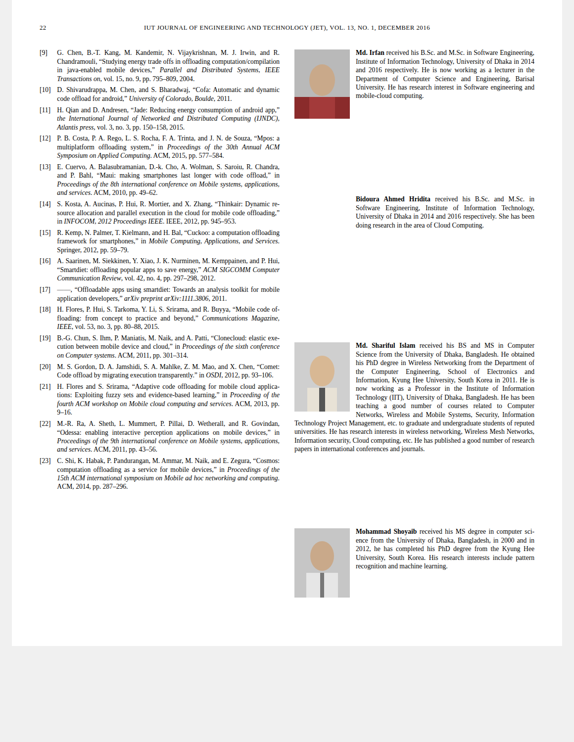22
IUT Journal of Engineering and Technology (JET), Vol. 13, No. 1, December 2016
[9] G. Chen, B.-T. Kang, M. Kandemir, N. Vijaykrishnan, M. J. Irwin, and R. Chandramouli, “Studying energy trade offs in offloading computation/compilation in java-enabled mobile devices,” Parallel and Distributed Systems, IEEE Transactions on, vol. 15, no. 9, pp. 795–809, 2004.
[10] D. Shivarudrappa, M. Chen, and S. Bharadwaj, “Cofa: Automatic and dynamic code offload for android,” University of Colorado, Boulde, 2011.
[11] H. Qian and D. Andresen, “Jade: Reducing energy consumption of android app,” the International Journal of Networked and Distributed Computing (IJNDC), Atlantis press, vol. 3, no. 3, pp. 150–158, 2015.
[12] P. B. Costa, P. A. Rego, L. S. Rocha, F. A. Trinta, and J. N. de Souza, “Mpos: a multiplatform offloading system,” in Proceedings of the 30th Annual ACM Symposium on Applied Computing. ACM, 2015, pp. 577–584.
[13] E. Cuervo, A. Balasubramanian, D.-k. Cho, A. Wolman, S. Saroiu, R. Chandra, and P. Bahl, “Maui: making smartphones last longer with code offload,” in Proceedings of the 8th international conference on Mobile systems, applications, and services. ACM, 2010, pp. 49–62.
[14] S. Kosta, A. Aucinas, P. Hui, R. Mortier, and X. Zhang, “Thinkair: Dynamic resource allocation and parallel execution in the cloud for mobile code offloading,” in INFOCOM, 2012 Proceedings IEEE. IEEE, 2012, pp. 945–953.
[15] R. Kemp, N. Palmer, T. Kielmann, and H. Bal, “Cuckoo: a computation offloading framework for smartphones,” in Mobile Computing, Applications, and Services. Springer, 2012, pp. 59–79.
[16] A. Saarinen, M. Siekkinen, Y. Xiao, J. K. Nurminen, M. Kemppainen, and P. Hui, “Smartdiet: offloading popular apps to save energy,” ACM SIGCOMM Computer Communication Review, vol. 42, no. 4, pp. 297–298, 2012.
[17]——, “Offloadable apps using smartdiet: Towards an analysis toolkit for mobile application developers,” arXiv preprint arXiv:1111.3806, 2011.
[18] H. Flores, P. Hui, S. Tarkoma, Y. Li, S. Srirama, and R. Buyya, “Mobile code offloading: from concept to practice and beyond,” Communications Magazine, IEEE, vol. 53, no. 3, pp. 80–88, 2015.
[19] B.-G. Chun, S. Ihm, P. Maniatis, M. Naik, and A. Patti, “Clonecloud: elastic execution between mobile device and cloud,” in Proceedings of the sixth conference on Computer systems. ACM, 2011, pp. 301–314.
[20] M. S. Gordon, D. A. Jamshidi, S. A. Mahlke, Z. M. Mao, and X. Chen, “Comet: Code offload by migrating execution transparently.” in OSDI, 2012, pp. 93–106.
[21] H. Flores and S. Srirama, “Adaptive code offloading for mobile cloud applications: Exploiting fuzzy sets and evidence-based learning,” in Proceeding of the fourth ACM workshop on Mobile cloud computing and services. ACM, 2013, pp. 9–16.
[22] M.-R. Ra, A. Sheth, L. Mummert, P. Pillai, D. Wetherall, and R. Govindan, “Odessa: enabling interactive perception applications on mobile devices,” in Proceedings of the 9th international conference on Mobile systems, applications, and services. ACM, 2011, pp. 43–56.
[23] C. Shi, K. Habak, P. Pandurangan, M. Ammar, M. Naik, and E. Zegura, “Cosmos: computation offloading as a service for mobile devices,” in Proceedings of the 15th ACM international symposium on Mobile ad hoc networking and computing. ACM, 2014, pp. 287–296.
Md. Irfan received his B.Sc. and M.Sc. in Software Engineering, Institute of Information Technology, University of Dhaka in 2014 and 2016 respectively. He is now working as a lecturer in the Department of Computer Science and Engineering, Barisal University. He has research interest in Software engineering and mobile-cloud computing.
Bidoura Ahmed Hridita received his B.Sc. and M.Sc. in Software Engineering, Institute of Information Technology, University of Dhaka in 2014 and 2016 respectively. She has been doing research in the area of Cloud Computing.
Md. Shariful Islam received his BS and MS in Computer Science from the University of Dhaka, Bangladesh. He obtained his PhD degree in Wireless Networking from the Department of the Computer Engineering, School of Electronics and Information, Kyung Hee University, South Korea in 2011. He is now working as a Professor in the Institute of Information Technology (IIT), University of Dhaka, Bangladesh. He has been teaching a good number of courses related to Computer Networks, Wireless and Mobile Systems, Security, Information Technology Project Management, etc. to graduate and undergraduate students of reputed universities. He has research interests in wireless networking, Wireless Mesh Networks, Information security, Cloud computing, etc. He has published a good number of research papers in international conferences and journals.
Mohammad Shoyaib received his MS degree in computer science from the University of Dhaka, Bangladesh, in 2000 and in 2012, he has completed his PhD degree from the Kyung Hee University, South Korea. His research interests include pattern recognition and machine learning.